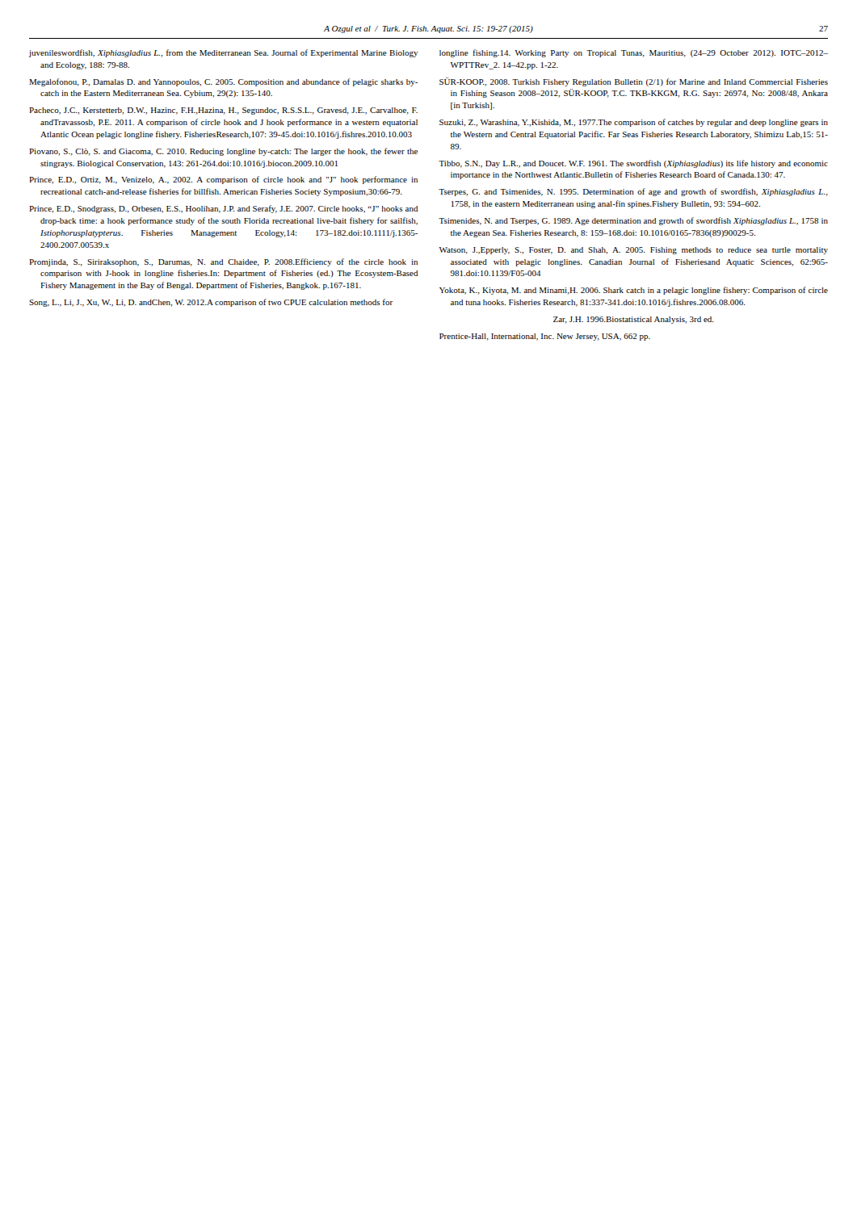A Ozgul et al / Turk. J. Fish. Aquat. Sci. 15: 19-27 (2015) 27
juvenileswordfish, Xiphiasgladius L., from the Mediterranean Sea. Journal of Experimental Marine Biology and Ecology, 188: 79-88.
Megalofonou, P., Damalas D. and Yannopoulos, C. 2005. Composition and abundance of pelagic sharks by-catch in the Eastern Mediterranean Sea. Cybium, 29(2): 135-140.
Pacheco, J.C., Kerstetterb, D.W., Hazinc, F.H.,Hazina, H., Segundoc, R.S.S.L., Gravesd, J.E., Carvalhoe, F. andTravassosb, P.E. 2011. A comparison of circle hook and J hook performance in a western equatorial Atlantic Ocean pelagic longline fishery. FisheriesResearch,107: 39-45.doi:10.1016/j.fishres.2010.10.003
Piovano, S., Clò, S. and Giacoma, C. 2010. Reducing longline by-catch: The larger the hook, the fewer the stingrays. Biological Conservation, 143: 261-264.doi:10.1016/j.biocon.2009.10.001
Prince, E.D., Ortiz, M., Venizelo, A., 2002. A comparison of circle hook and "J" hook performance in recreational catch-and-release fisheries for billfish. American Fisheries Society Symposium,30:66-79.
Prince, E.D., Snodgrass, D., Orbesen, E.S., Hoolihan, J.P. and Serafy, J.E. 2007. Circle hooks, “J” hooks and drop-back time: a hook performance study of the south Florida recreational live-bait fishery for sailfish, Istiophorusplatypterus. Fisheries Management Ecology,14: 173–182.doi:10.1111/j.1365-2400.2007.00539.x
Promjinda, S., Siriraksophon, S., Darumas, N. and Chaidee, P. 2008.Efficiency of the circle hook in comparison with J-hook in longline fisheries.In: Department of Fisheries (ed.) The Ecosystem-Based Fishery Management in the Bay of Bengal. Department of Fisheries, Bangkok. p.167-181.
Song, L., Li, J., Xu, W., Li, D. andChen, W. 2012.A comparison of two CPUE calculation methods for
longline fishing.14. Working Party on Tropical Tunas, Mauritius, (24–29 October 2012). IOTC–2012–WPTTRev_2. 14–42.pp. 1-22.
SÜR-KOOP., 2008. Turkish Fishery Regulation Bulletin (2/1) for Marine and Inland Commercial Fisheries in Fishing Season 2008–2012, SÜR-KOOP, T.C. TKB-KKGM, R.G. Sayı: 26974, No: 2008/48, Ankara [in Turkish].
Suzuki, Z., Warashina, Y.,Kishida, M., 1977.The comparison of catches by regular and deep longline gears in the Western and Central Equatorial Pacific. Far Seas Fisheries Research Laboratory, Shimizu Lab,15: 51-89.
Tibbo, S.N., Day L.R., and Doucet. W.F. 1961. The swordfish (Xiphiasgladius) its life history and economic importance in the Northwest Atlantic.Bulletin of Fisheries Research Board of Canada.130: 47.
Tserpes, G. and Tsimenides, N. 1995. Determination of age and growth of swordfish, Xiphiasgladius L., 1758, in the eastern Mediterranean using anal-fin spines.Fishery Bulletin, 93: 594–602.
Tsimenides, N. and Tserpes, G. 1989. Age determination and growth of swordfish Xiphiasgladius L., 1758 in the Aegean Sea. Fisheries Research, 8: 159–168.doi: 10.1016/0165-7836(89)90029-5.
Watson, J.,Epperly, S., Foster, D. and Shah, A. 2005. Fishing methods to reduce sea turtle mortality associated with pelagic longlines. Canadian Journal of Fisheriesand Aquatic Sciences, 62:965-981.doi:10.1139/F05-004
Yokota, K., Kiyota, M. and Minami,H. 2006. Shark catch in a pelagic longline fishery: Comparison of circle and tuna hooks. Fisheries Research, 81:337-341.doi:10.1016/j.fishres.2006.08.006.
Zar, J.H. 1996.Biostatistical Analysis, 3rd ed.
Prentice-Hall, International, Inc. New Jersey, USA, 662 pp.